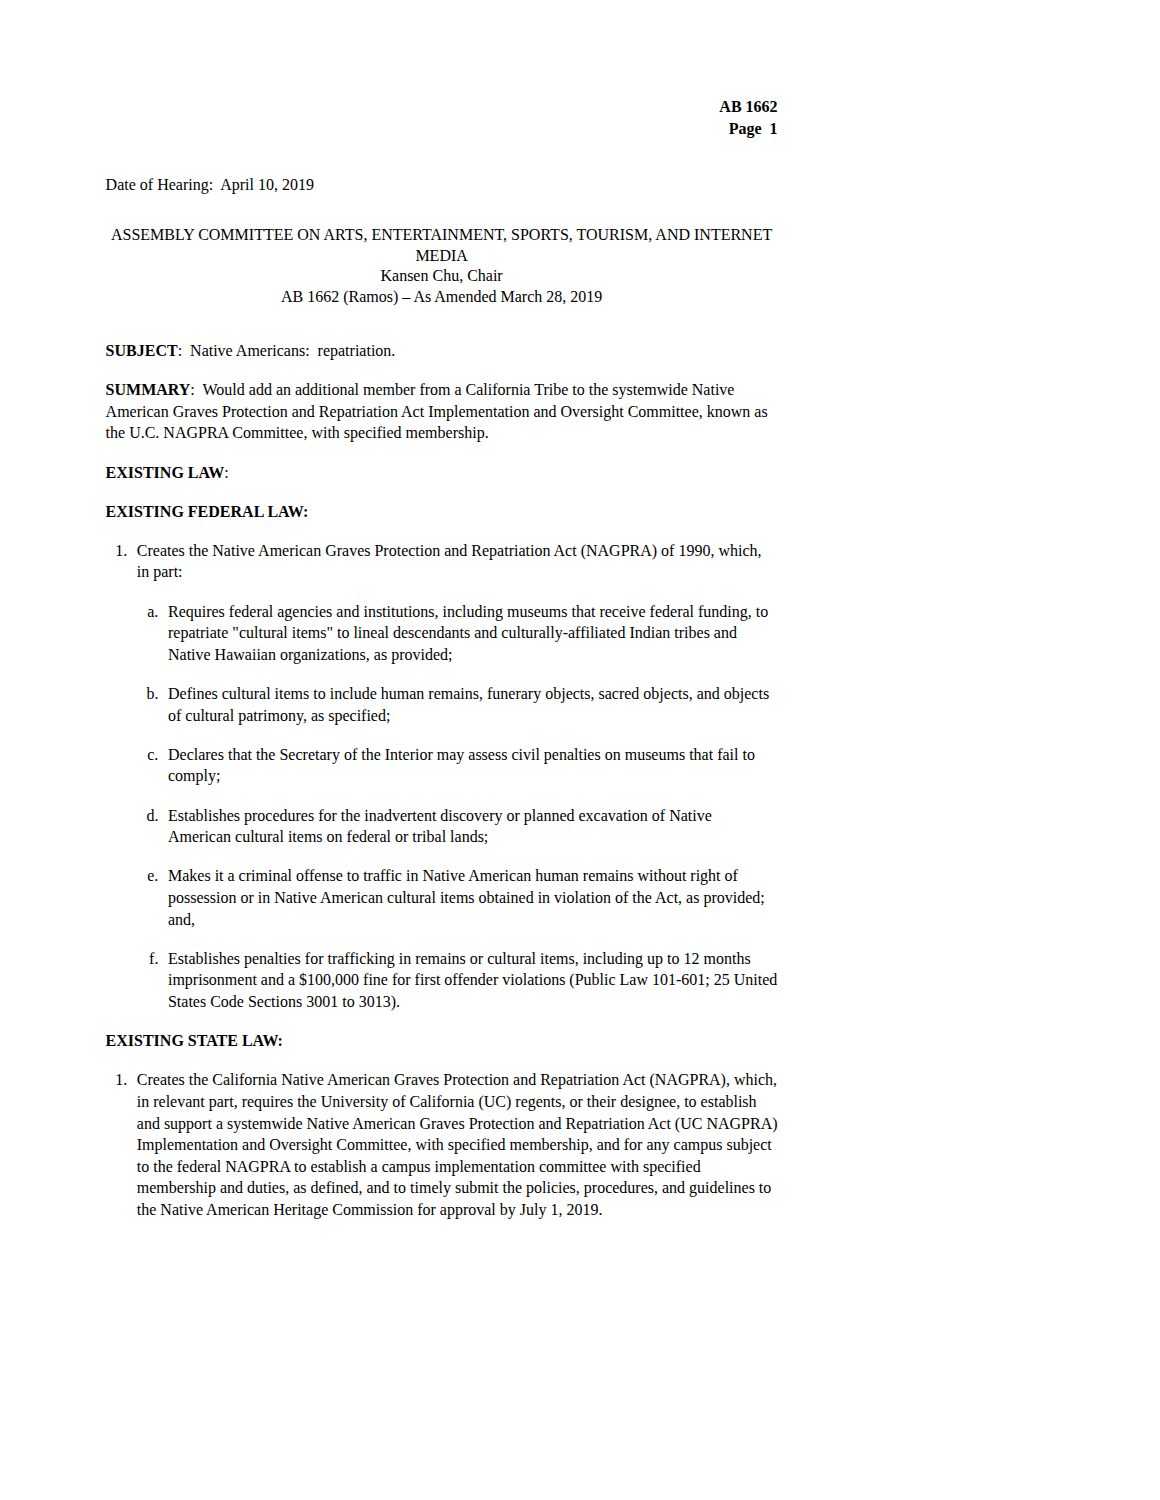AB 1662 Page 1
Date of Hearing: April 10, 2019
ASSEMBLY COMMITTEE ON ARTS, ENTERTAINMENT, SPORTS, TOURISM, AND INTERNET MEDIA Kansen Chu, Chair AB 1662 (Ramos) – As Amended March 28, 2019
SUBJECT: Native Americans: repatriation.
SUMMARY: Would add an additional member from a California Tribe to the systemwide Native American Graves Protection and Repatriation Act Implementation and Oversight Committee, known as the U.C. NAGPRA Committee, with specified membership.
EXISTING LAW:
EXISTING FEDERAL LAW:
Creates the Native American Graves Protection and Repatriation Act (NAGPRA) of 1990, which, in part:
Requires federal agencies and institutions, including museums that receive federal funding, to repatriate "cultural items" to lineal descendants and culturally-affiliated Indian tribes and Native Hawaiian organizations, as provided;
Defines cultural items to include human remains, funerary objects, sacred objects, and objects of cultural patrimony, as specified;
Declares that the Secretary of the Interior may assess civil penalties on museums that fail to comply;
Establishes procedures for the inadvertent discovery or planned excavation of Native American cultural items on federal or tribal lands;
Makes it a criminal offense to traffic in Native American human remains without right of possession or in Native American cultural items obtained in violation of the Act, as provided; and,
Establishes penalties for trafficking in remains or cultural items, including up to 12 months imprisonment and a $100,000 fine for first offender violations (Public Law 101-601; 25 United States Code Sections 3001 to 3013).
EXISTING STATE LAW:
Creates the California Native American Graves Protection and Repatriation Act (NAGPRA), which, in relevant part, requires the University of California (UC) regents, or their designee, to establish and support a systemwide Native American Graves Protection and Repatriation Act (UC NAGPRA) Implementation and Oversight Committee, with specified membership, and for any campus subject to the federal NAGPRA to establish a campus implementation committee with specified membership and duties, as defined, and to timely submit the policies, procedures, and guidelines to the Native American Heritage Commission for approval by July 1, 2019.